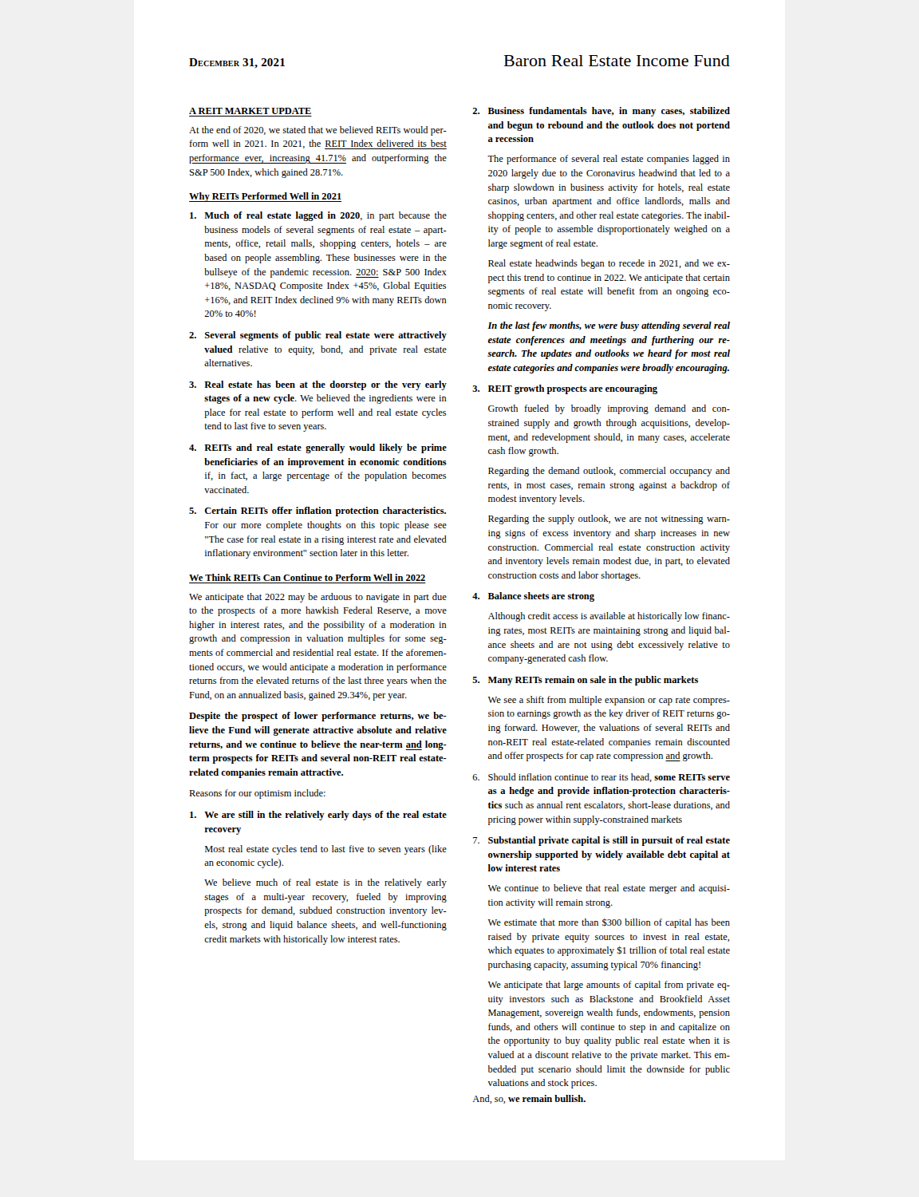December 31, 2021
Baron Real Estate Income Fund
A REIT MARKET UPDATE
At the end of 2020, we stated that we believed REITs would perform well in 2021. In 2021, the REIT Index delivered its best performance ever, increasing 41.71% and outperforming the S&P 500 Index, which gained 28.71%.
Why REITs Performed Well in 2021
Much of real estate lagged in 2020, in part because the business models of several segments of real estate – apartments, office, retail malls, shopping centers, hotels – are based on people assembling. These businesses were in the bullseye of the pandemic recession. 2020: S&P 500 Index +18%, NASDAQ Composite Index +45%, Global Equities +16%, and REIT Index declined 9% with many REITs down 20% to 40%!
Several segments of public real estate were attractively valued relative to equity, bond, and private real estate alternatives.
Real estate has been at the doorstep or the very early stages of a new cycle. We believed the ingredients were in place for real estate to perform well and real estate cycles tend to last five to seven years.
REITs and real estate generally would likely be prime beneficiaries of an improvement in economic conditions if, in fact, a large percentage of the population becomes vaccinated.
Certain REITs offer inflation protection characteristics. For our more complete thoughts on this topic please see "The case for real estate in a rising interest rate and elevated inflationary environment" section later in this letter.
We Think REITs Can Continue to Perform Well in 2022
We anticipate that 2022 may be arduous to navigate in part due to the prospects of a more hawkish Federal Reserve, a move higher in interest rates, and the possibility of a moderation in growth and compression in valuation multiples for some segments of commercial and residential real estate. If the aforementioned occurs, we would anticipate a moderation in performance returns from the elevated returns of the last three years when the Fund, on an annualized basis, gained 29.34%, per year.
Despite the prospect of lower performance returns, we believe the Fund will generate attractive absolute and relative returns, and we continue to believe the near-term and long-term prospects for REITs and several non-REIT real estate-related companies remain attractive.
Reasons for our optimism include:
We are still in the relatively early days of the real estate recovery
Most real estate cycles tend to last five to seven years (like an economic cycle).
We believe much of real estate is in the relatively early stages of a multi-year recovery, fueled by improving prospects for demand, subdued construction inventory levels, strong and liquid balance sheets, and well-functioning credit markets with historically low interest rates.
Business fundamentals have, in many cases, stabilized and begun to rebound and the outlook does not portend a recession
The performance of several real estate companies lagged in 2020 largely due to the Coronavirus headwind that led to a sharp slowdown in business activity for hotels, real estate casinos, urban apartment and office landlords, malls and shopping centers, and other real estate categories. The inability of people to assemble disproportionately weighed on a large segment of real estate.
Real estate headwinds began to recede in 2021, and we expect this trend to continue in 2022. We anticipate that certain segments of real estate will benefit from an ongoing economic recovery.
In the last few months, we were busy attending several real estate conferences and meetings and furthering our research. The updates and outlooks we heard for most real estate categories and companies were broadly encouraging.
REIT growth prospects are encouraging
Growth fueled by broadly improving demand and constrained supply and growth through acquisitions, development, and redevelopment should, in many cases, accelerate cash flow growth.
Regarding the demand outlook, commercial occupancy and rents, in most cases, remain strong against a backdrop of modest inventory levels.
Regarding the supply outlook, we are not witnessing warning signs of excess inventory and sharp increases in new construction. Commercial real estate construction activity and inventory levels remain modest due, in part, to elevated construction costs and labor shortages.
Balance sheets are strong
Although credit access is available at historically low financing rates, most REITs are maintaining strong and liquid balance sheets and are not using debt excessively relative to company-generated cash flow.
Many REITs remain on sale in the public markets
We see a shift from multiple expansion or cap rate compression to earnings growth as the key driver of REIT returns going forward. However, the valuations of several REITs and non-REIT real estate-related companies remain discounted and offer prospects for cap rate compression and growth.
Should inflation continue to rear its head, some REITs serve as a hedge and provide inflation-protection characteristics such as annual rent escalators, short-lease durations, and pricing power within supply-constrained markets
Substantial private capital is still in pursuit of real estate ownership supported by widely available debt capital at low interest rates
We continue to believe that real estate merger and acquisition activity will remain strong.
We estimate that more than $300 billion of capital has been raised by private equity sources to invest in real estate, which equates to approximately $1 trillion of total real estate purchasing capacity, assuming typical 70% financing!
We anticipate that large amounts of capital from private equity investors such as Blackstone and Brookfield Asset Management, sovereign wealth funds, endowments, pension funds, and others will continue to step in and capitalize on the opportunity to buy quality public real estate when it is valued at a discount relative to the private market. This embedded put scenario should limit the downside for public valuations and stock prices.
And, so, we remain bullish.